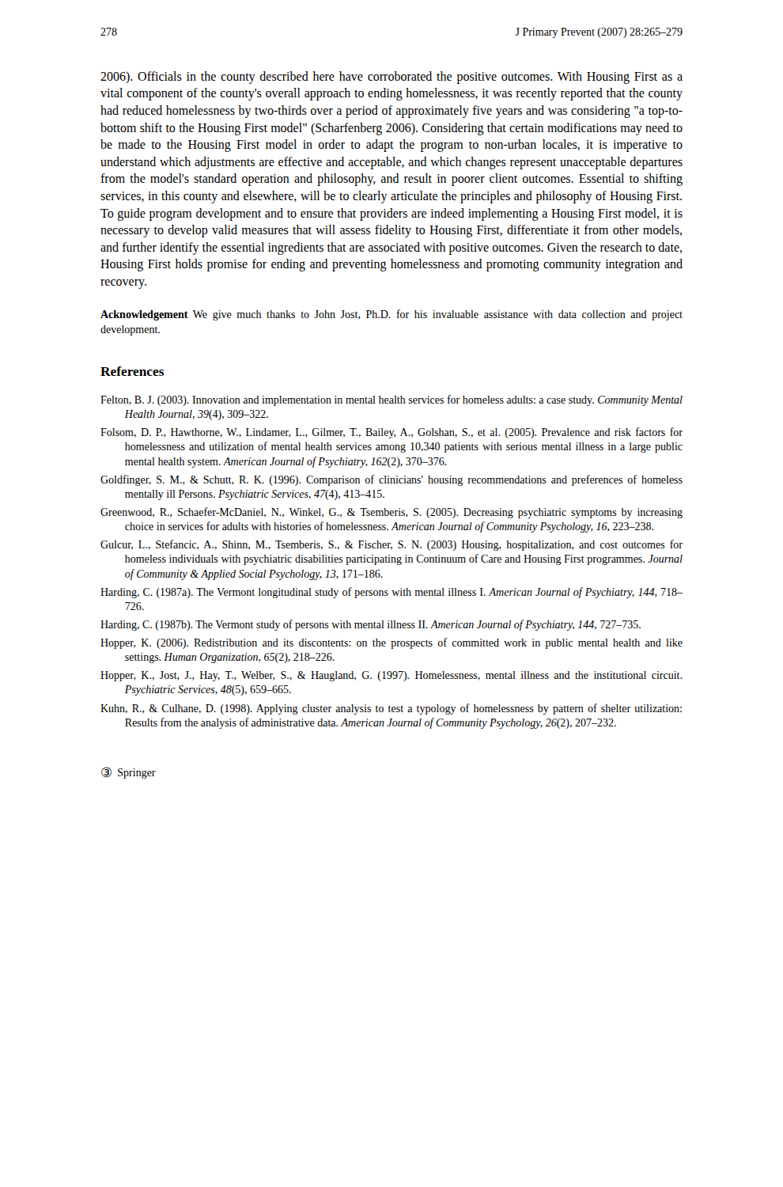278 J Primary Prevent (2007) 28:265–279
2006). Officials in the county described here have corroborated the positive outcomes. With Housing First as a vital component of the county's overall approach to ending homelessness, it was recently reported that the county had reduced homelessness by two-thirds over a period of approximately five years and was considering "a top-to-bottom shift to the Housing First model" (Scharfenberg 2006). Considering that certain modifications may need to be made to the Housing First model in order to adapt the program to non-urban locales, it is imperative to understand which adjustments are effective and acceptable, and which changes represent unacceptable departures from the model's standard operation and philosophy, and result in poorer client outcomes. Essential to shifting services, in this county and elsewhere, will be to clearly articulate the principles and philosophy of Housing First. To guide program development and to ensure that providers are indeed implementing a Housing First model, it is necessary to develop valid measures that will assess fidelity to Housing First, differentiate it from other models, and further identify the essential ingredients that are associated with positive outcomes. Given the research to date, Housing First holds promise for ending and preventing homelessness and promoting community integration and recovery.
Acknowledgement We give much thanks to John Jost, Ph.D. for his invaluable assistance with data collection and project development.
References
Felton, B. J. (2003). Innovation and implementation in mental health services for homeless adults: a case study. Community Mental Health Journal, 39(4), 309–322.
Folsom, D. P., Hawthorne, W., Lindamer, L., Gilmer, T., Bailey, A., Golshan, S., et al. (2005). Prevalence and risk factors for homelessness and utilization of mental health services among 10,340 patients with serious mental illness in a large public mental health system. American Journal of Psychiatry, 162(2), 370–376.
Goldfinger, S. M., & Schutt, R. K. (1996). Comparison of clinicians' housing recommendations and preferences of homeless mentally ill Persons. Psychiatric Services, 47(4), 413–415.
Greenwood, R., Schaefer-McDaniel, N., Winkel, G., & Tsemberis, S. (2005). Decreasing psychiatric symptoms by increasing choice in services for adults with histories of homelessness. American Journal of Community Psychology, 16, 223–238.
Gulcur, L., Stefancic, A., Shinn, M., Tsemberis, S., & Fischer, S. N. (2003) Housing, hospitalization, and cost outcomes for homeless individuals with psychiatric disabilities participating in Continuum of Care and Housing First programmes. Journal of Community & Applied Social Psychology, 13, 171–186.
Harding, C. (1987a). The Vermont longitudinal study of persons with mental illness I. American Journal of Psychiatry, 144, 718–726.
Harding, C. (1987b). The Vermont study of persons with mental illness II. American Journal of Psychiatry, 144, 727–735.
Hopper, K. (2006). Redistribution and its discontents: on the prospects of committed work in public mental health and like settings. Human Organization, 65(2), 218–226.
Hopper, K., Jost, J., Hay, T., Welber, S., & Haugland, G. (1997). Homelessness, mental illness and the institutional circuit. Psychiatric Services, 48(5), 659–665.
Kuhn, R., & Culhane, D. (1998). Applying cluster analysis to test a typology of homelessness by pattern of shelter utilization: Results from the analysis of administrative data. American Journal of Community Psychology, 26(2), 207–232.
③ Springer